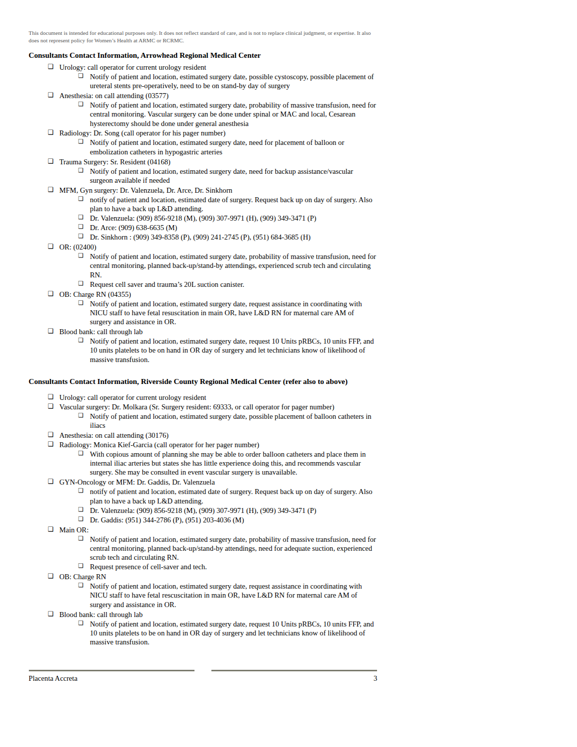This document is intended for educational purposes only. It does not reflect standard of care, and is not to replace clinical judgment, or expertise. It also does not represent policy for Women’s Health at ARMC or RCRMC.
Consultants Contact Information, Arrowhead Regional Medical Center
Urology: call operator for current urology resident
Notify of patient and location, estimated surgery date, possible cystoscopy, possible placement of ureteral stents pre-operatively, need to be on stand-by day of surgery
Anesthesia: on call attending (03577)
Notify of patient and location, estimated surgery date, probability of massive transfusion, need for central monitoring. Vascular surgery can be done under spinal or MAC and local, Cesarean hysterectomy should be done under general anesthesia
Radiology: Dr. Song (call operator for his pager number)
Notify of patient and location, estimated surgery date, need for placement of balloon or embolization catheters in hypogastric arteries
Trauma Surgery: Sr. Resident (04168)
Notify of patient and location, estimated surgery date, need for backup assistance/vascular surgeon available if needed
MFM, Gyn surgery: Dr. Valenzuela, Dr. Arce, Dr. Sinkhorn
notify of patient and location, estimated date of surgery. Request back up on day of surgery. Also plan to have a back up L&D attending.
Dr. Valenzuela: (909) 856-9218 (M), (909) 307-9971 (H), (909) 349-3471 (P)
Dr. Arce: (909) 638-6635 (M)
Dr. Sinkhorn : (909) 349-8358 (P), (909) 241-2745 (P), (951) 684-3685 (H)
OR: (02400)
Notify of patient and location, estimated surgery date, probability of massive transfusion, need for central monitoring, planned back-up/stand-by attendings, experienced scrub tech and circulating RN.
Request cell saver and trauma’s 20L suction canister.
OB: Charge RN (04355)
Notify of patient and location, estimated surgery date, request assistance in coordinating with NICU staff to have fetal resuscitation in main OR, have L&D RN for maternal care AM of surgery and assistance in OR.
Blood bank: call through lab
Notify of patient and location, estimated surgery date, request 10 Units pRBCs, 10 units FFP, and 10 units platelets to be on hand in OR day of surgery and let technicians know of likelihood of massive transfusion.
Consultants Contact Information, Riverside County Regional Medical Center (refer also to above)
Urology: call operator for current urology resident
Vascular surgery: Dr. Molkara (Sr. Surgery resident: 69333, or call operator for pager number)
Notify of patient and location, estimated surgery date, possible placement of balloon catheters in iliacs
Anesthesia: on call attending (30176)
Radiology: Monica Kief-Garcia (call operator for her pager number)
With copious amount of planning she may be able to order balloon catheters and place them in internal iliac arteries but states she has little experience doing this, and recommends vascular surgery. She may be consulted in event vascular surgery is unavailable.
GYN-Oncology or MFM: Dr. Gaddis, Dr. Valenzuela
notify of patient and location, estimated date of surgery. Request back up on day of surgery. Also plan to have a back up L&D attending.
Dr. Valenzuela: (909) 856-9218 (M), (909) 307-9971 (H), (909) 349-3471 (P)
Dr. Gaddis: (951) 344-2786 (P), (951) 203-4036 (M)
Main OR:
Notify of patient and location, estimated surgery date, probability of massive transfusion, need for central monitoring, planned back-up/stand-by attendings, need for adequate suction, experienced scrub tech and circulating RN.
Request presence of cell-saver and tech.
OB: Charge RN
Notify of patient and location, estimated surgery date, request assistance in coordinating with NICU staff to have fetal rescuscitation in main OR, have L&D RN for maternal care AM of surgery and assistance in OR.
Blood bank: call through lab
Notify of patient and location, estimated surgery date, request 10 Units pRBCs, 10 units FFP, and 10 units platelets to be on hand in OR day of surgery and let technicians know of likelihood of massive transfusion.
Placenta Accreta 3